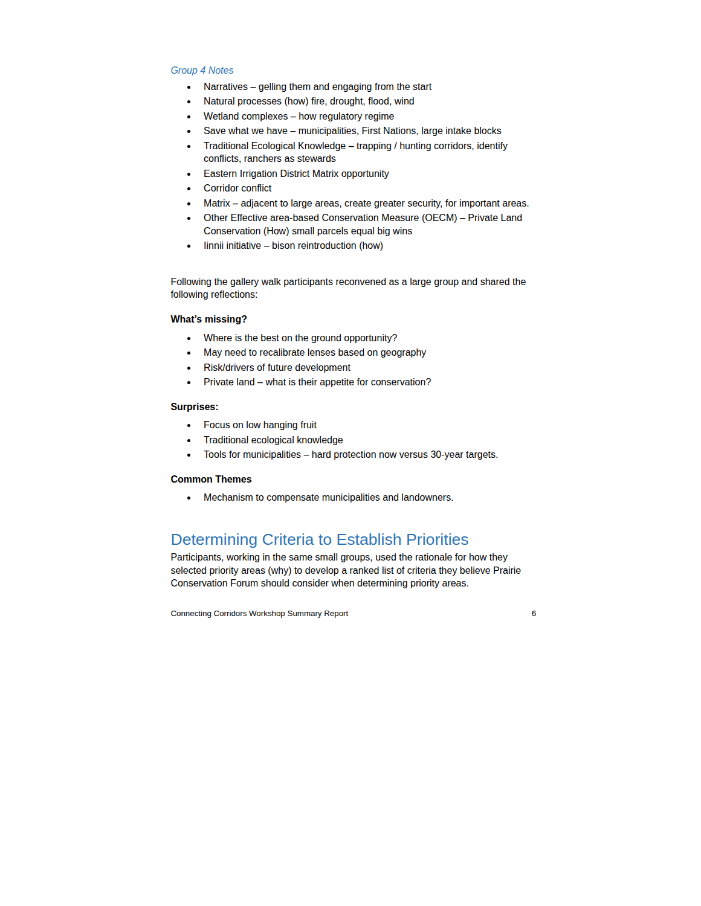Group 4 Notes
Narratives – gelling them and engaging from the start
Natural processes (how) fire, drought, flood, wind
Wetland complexes – how regulatory regime
Save what we have – municipalities, First Nations, large intake blocks
Traditional Ecological Knowledge – trapping / hunting corridors, identify conflicts, ranchers as stewards
Eastern Irrigation District Matrix opportunity
Corridor conflict
Matrix – adjacent to large areas, create greater security, for important areas.
Other Effective area-based Conservation Measure (OECM) – Private Land Conservation (How) small parcels equal big wins
Iinnii initiative – bison reintroduction (how)
Following the gallery walk participants reconvened as a large group and shared the following reflections:
What’s missing?
Where is the best on the ground opportunity?
May need to recalibrate lenses based on geography
Risk/drivers of future development
Private land – what is their appetite for conservation?
Surprises:
Focus on low hanging fruit
Traditional ecological knowledge
Tools for municipalities – hard protection now versus 30-year targets.
Common Themes
Mechanism to compensate municipalities and landowners.
Determining Criteria to Establish Priorities
Participants, working in the same small groups, used the rationale for how they selected priority areas (why) to develop a ranked list of criteria they believe Prairie Conservation Forum should consider when determining priority areas.
Connecting Corridors Workshop Summary Report 6